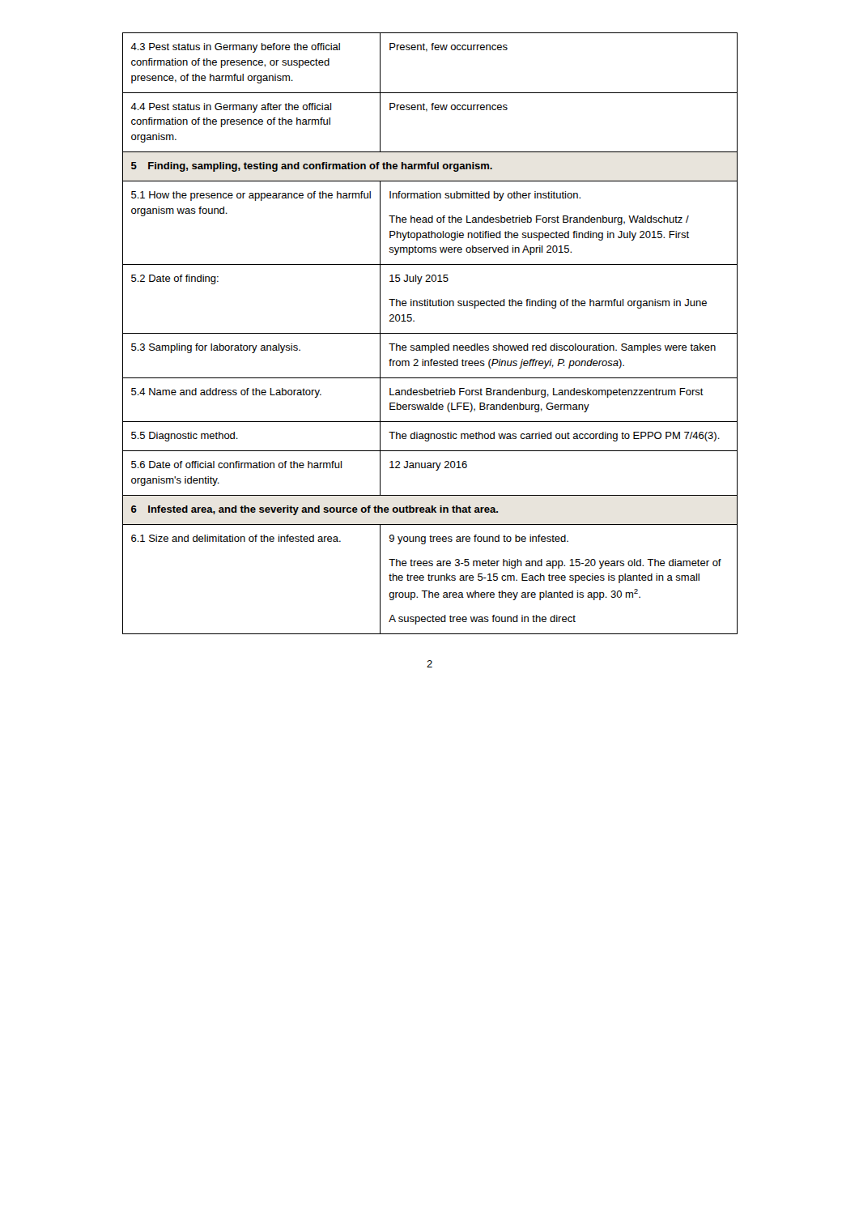| 4.3 Pest status in Germany before the official confirmation of the presence, or suspected presence, of the harmful organism. | Present, few occurrences |
| 4.4 Pest status in Germany after the official confirmation of the presence of the harmful organism. | Present, few occurrences |
| 5 Finding, sampling, testing and confirmation of the harmful organism. |
| 5.1 How the presence or appearance of the harmful organism was found. | Information submitted by other institution. The head of the Landesbetrieb Forst Brandenburg, Waldschutz / Phytopathologie notified the suspected finding in July 2015. First symptoms were observed in April 2015. |
| 5.2 Date of finding: | 15 July 2015 The institution suspected the finding of the harmful organism in June 2015. |
| 5.3 Sampling for laboratory analysis. | The sampled needles showed red discolouration. Samples were taken from 2 infested trees ( Pinus jeffreyi, P. ponderosa ). |
| 5.4 Name and address of the Laboratory. | Landesbetrieb Forst Brandenburg, Landeskompetenzzentrum Forst Eberswalde (LFE), Brandenburg, Germany |
| 5.5 Diagnostic method. | The diagnostic method was carried out according to EPPO PM 7/46(3). |
| 5.6 Date of official confirmation of the harmful organism's identity. | 12 January 2016 |
| 6 Infested area, and the severity and source of the outbreak in that area. |
| 6.1 Size and delimitation of the infested area. | 9 young trees are found to be infested. The trees are 3-5 meter high and app. 15-20 years old. The diameter of the tree trunks are 5-15 cm. Each tree species is planted in a small group. The area where they are planted is app. 30 m 2 . A suspected tree was found in the direct |
2